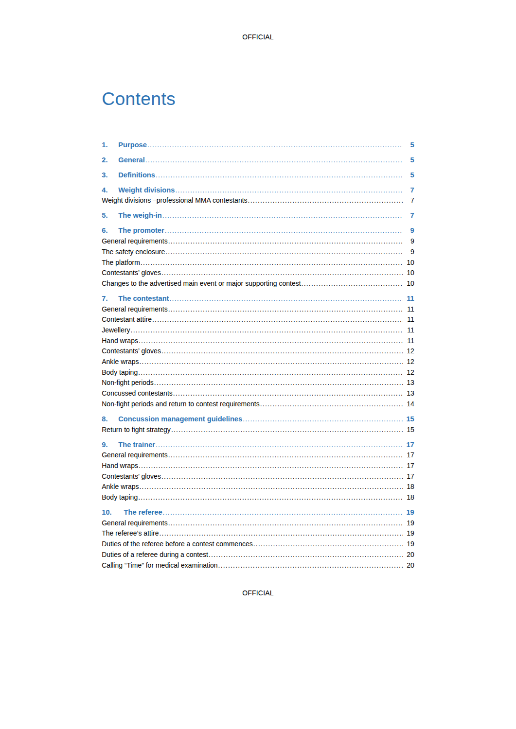OFFICIAL
Contents
1. Purpose ........................................................................................................................... 5
2. General ............................................................................................................................ 5
3. Definitions ....................................................................................................................... 5
4. Weight divisions ............................................................................................................. 7
Weight divisions –professional MMA contestants ..................................................................................... 7
5. The weigh-in .................................................................................................................... 7
6. The promoter .................................................................................................................. 9
General requirements ......................................................................................................................... 9
The safety enclosure .......................................................................................................................... 9
The platform ................................................................................................................................. 10
Contestants’ gloves ........................................................................................................................... 10
Changes to the advertised main event or major supporting contest ......................................................... 10
7. The contestant ............................................................................................................... 11
General requirements ....................................................................................................................... 11
Contestant attire .............................................................................................................................. 11
Jewellery ....................................................................................................................................... 11
Hand wraps ................................................................................................................................... 11
Contestants’ gloves ........................................................................................................................... 12
Ankle wraps ................................................................................................................................... 12
Body taping ................................................................................................................................... 12
Non-fight periods ............................................................................................................................. 13
Concussed contestants ..................................................................................................................... 13
Non-fight periods and return to contest requirements ............................................................................. 14
8. Concussion management guidelines ....................................................................................... 15
Return to fight strategy ..................................................................................................................... 15
9. The trainer ..................................................................................................................... 17
General requirements ....................................................................................................................... 17
Hand wraps ................................................................................................................................... 17
Contestants’ gloves ........................................................................................................................... 17
Ankle wraps ................................................................................................................................... 18
Body taping ................................................................................................................................... 18
10. The referee .................................................................................................................... 19
General requirements ....................................................................................................................... 19
The referee’s attire ............................................................................................................................ 19
Duties of the referee before a contest commences ................................................................................. 19
Duties of a referee during a contest ....................................................................................................... 20
Calling “Time” for medical examination ..................................................................................................... 20
OFFICIAL